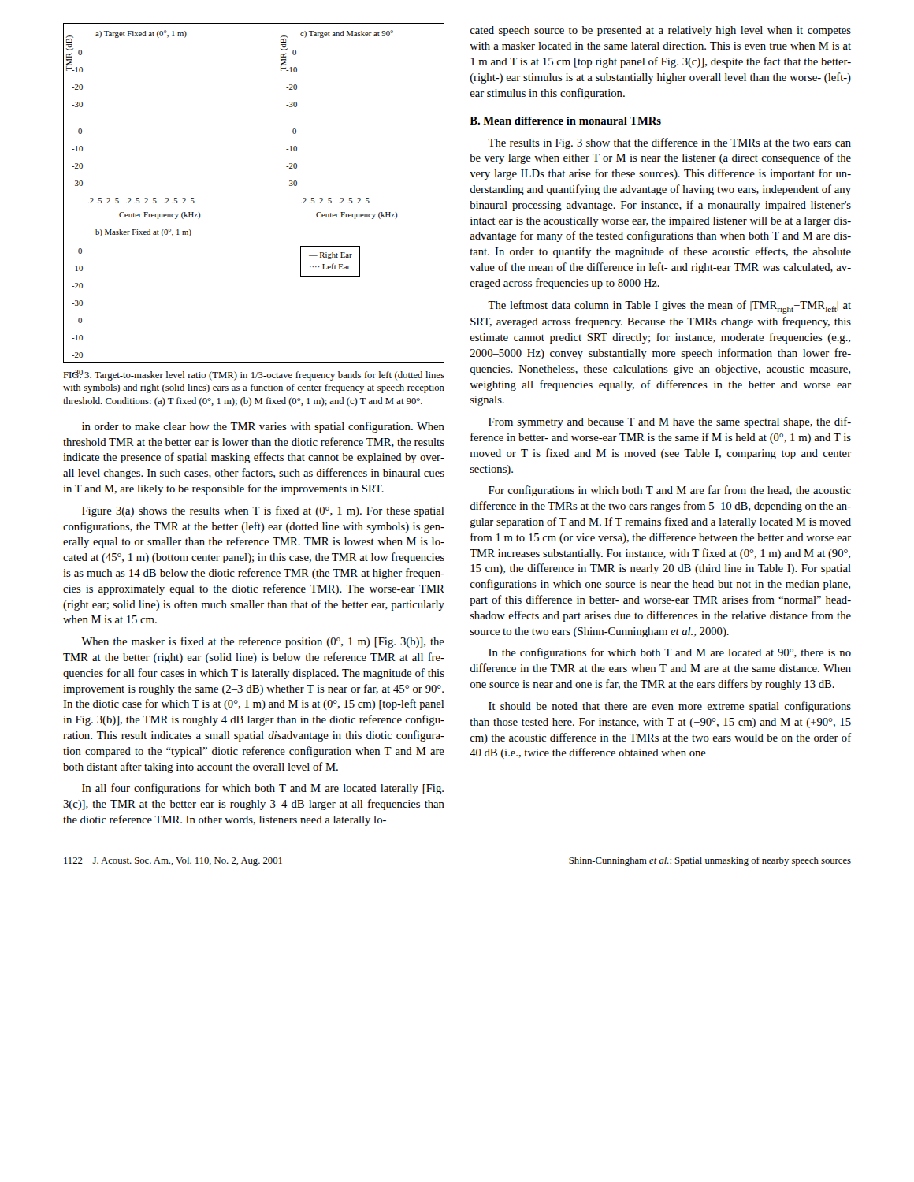a) Target Fixed at (0°, 1 m) c) Target and Masker at 90° 0 -10 -20 -30 TMR (dB) 0 -10 -20 -30 TMR (dB) 0 -10 -20 -30 0 -10 -20 -30 .2 .5 2 5 .2 .5 2 5 .2 .5 2 5 Center Frequency (kHz) .2 .5 2 5 .2 .5 2 5 Center Frequency (kHz) b) Masker Fixed at (0°, 1 m) 0 -10 -20 -30 — Right Ear
···· Left Ear 0 -10 -20 -30
FIG. 3. Target-to-masker level ratio (TMR) in 1/3-octave frequency bands for left (dotted lines with symbols) and right (solid lines) ears as a function of center frequency at speech reception threshold. Conditions: (a) T fixed (0°, 1 m); (b) M fixed (0°, 1 m); and (c) T and M at 90°.
in order to make clear how the TMR varies with spatial configuration. When threshold TMR at the better ear is lower than the diotic reference TMR, the results indicate the presence of spatial masking effects that cannot be explained by overall level changes. In such cases, other factors, such as differences in binaural cues in T and M, are likely to be responsible for the improvements in SRT.
Figure 3(a) shows the results when T is fixed at (0°, 1 m). For these spatial configurations, the TMR at the better (left) ear (dotted line with symbols) is generally equal to or smaller than the reference TMR. TMR is lowest when M is located at (45°, 1 m) (bottom center panel); in this case, the TMR at low frequencies is as much as 14 dB below the diotic reference TMR (the TMR at higher frequencies is approximately equal to the diotic reference TMR). The worse-ear TMR (right ear; solid line) is often much smaller than that of the better ear, particularly when M is at 15 cm.
When the masker is fixed at the reference position (0°, 1 m) [Fig. 3(b)], the TMR at the better (right) ear (solid line) is below the reference TMR at all frequencies for all four cases in which T is laterally displaced. The magnitude of this improvement is roughly the same (2–3 dB) whether T is near or far, at 45° or 90°. In the diotic case for which T is at (0°, 1 m) and M is at (0°, 15 cm) [top-left panel in Fig. 3(b)], the TMR is roughly 4 dB larger than in the diotic reference configuration. This result indicates a small spatial disadvantage in this diotic configuration compared to the “typical” diotic reference configuration when T and M are both distant after taking into account the overall level of M.
In all four configurations for which both T and M are located laterally [Fig. 3(c)], the TMR at the better ear is roughly 3–4 dB larger at all frequencies than the diotic reference TMR. In other words, listeners need a laterally lo-
cated speech source to be presented at a relatively high level when it competes with a masker located in the same lateral direction. This is even true when M is at 1 m and T is at 15 cm [top right panel of Fig. 3(c)], despite the fact that the better- (right-) ear stimulus is at a substantially higher overall level than the worse- (left-) ear stimulus in this configuration.
B. Mean difference in monaural TMRs
The results in Fig. 3 show that the difference in the TMRs at the two ears can be very large when either T or M is near the listener (a direct consequence of the very large ILDs that arise for these sources). This difference is important for understanding and quantifying the advantage of having two ears, independent of any binaural processing advantage. For instance, if a monaurally impaired listener's intact ear is the acoustically worse ear, the impaired listener will be at a larger disadvantage for many of the tested configurations than when both T and M are distant. In order to quantify the magnitude of these acoustic effects, the absolute value of the mean of the difference in left- and right-ear TMR was calculated, averaged across frequencies up to 8000 Hz.
The leftmost data column in Table I gives the mean of |TMRright−TMRleft| at SRT, averaged across frequency. Because the TMRs change with frequency, this estimate cannot predict SRT directly; for instance, moderate frequencies (e.g., 2000–5000 Hz) convey substantially more speech information than lower frequencies. Nonetheless, these calculations give an objective, acoustic measure, weighting all frequencies equally, of differences in the better and worse ear signals.
From symmetry and because T and M have the same spectral shape, the difference in better- and worse-ear TMR is the same if M is held at (0°, 1 m) and T is moved or T is fixed and M is moved (see Table I, comparing top and center sections).
For configurations in which both T and M are far from the head, the acoustic difference in the TMRs at the two ears ranges from 5–10 dB, depending on the angular separation of T and M. If T remains fixed and a laterally located M is moved from 1 m to 15 cm (or vice versa), the difference between the better and worse ear TMR increases substantially. For instance, with T fixed at (0°, 1 m) and M at (90°, 15 cm), the difference in TMR is nearly 20 dB (third line in Table I). For spatial configurations in which one source is near the head but not in the median plane, part of this difference in better- and worse-ear TMR arises from “normal” head-shadow effects and part arises due to differences in the relative distance from the source to the two ears (Shinn-Cunningham et al., 2000).
In the configurations for which both T and M are located at 90°, there is no difference in the TMR at the ears when T and M are at the same distance. When one source is near and one is far, the TMR at the ears differs by roughly 13 dB.
It should be noted that there are even more extreme spatial configurations than those tested here. For instance, with T at (−90°, 15 cm) and M at (+90°, 15 cm) the acoustic difference in the TMRs at the two ears would be on the order of 40 dB (i.e., twice the difference obtained when one
1122 J. Acoust. Soc. Am., Vol. 110, No. 2, Aug. 2001
Shinn-Cunningham et al.: Spatial unmasking of nearby speech sources